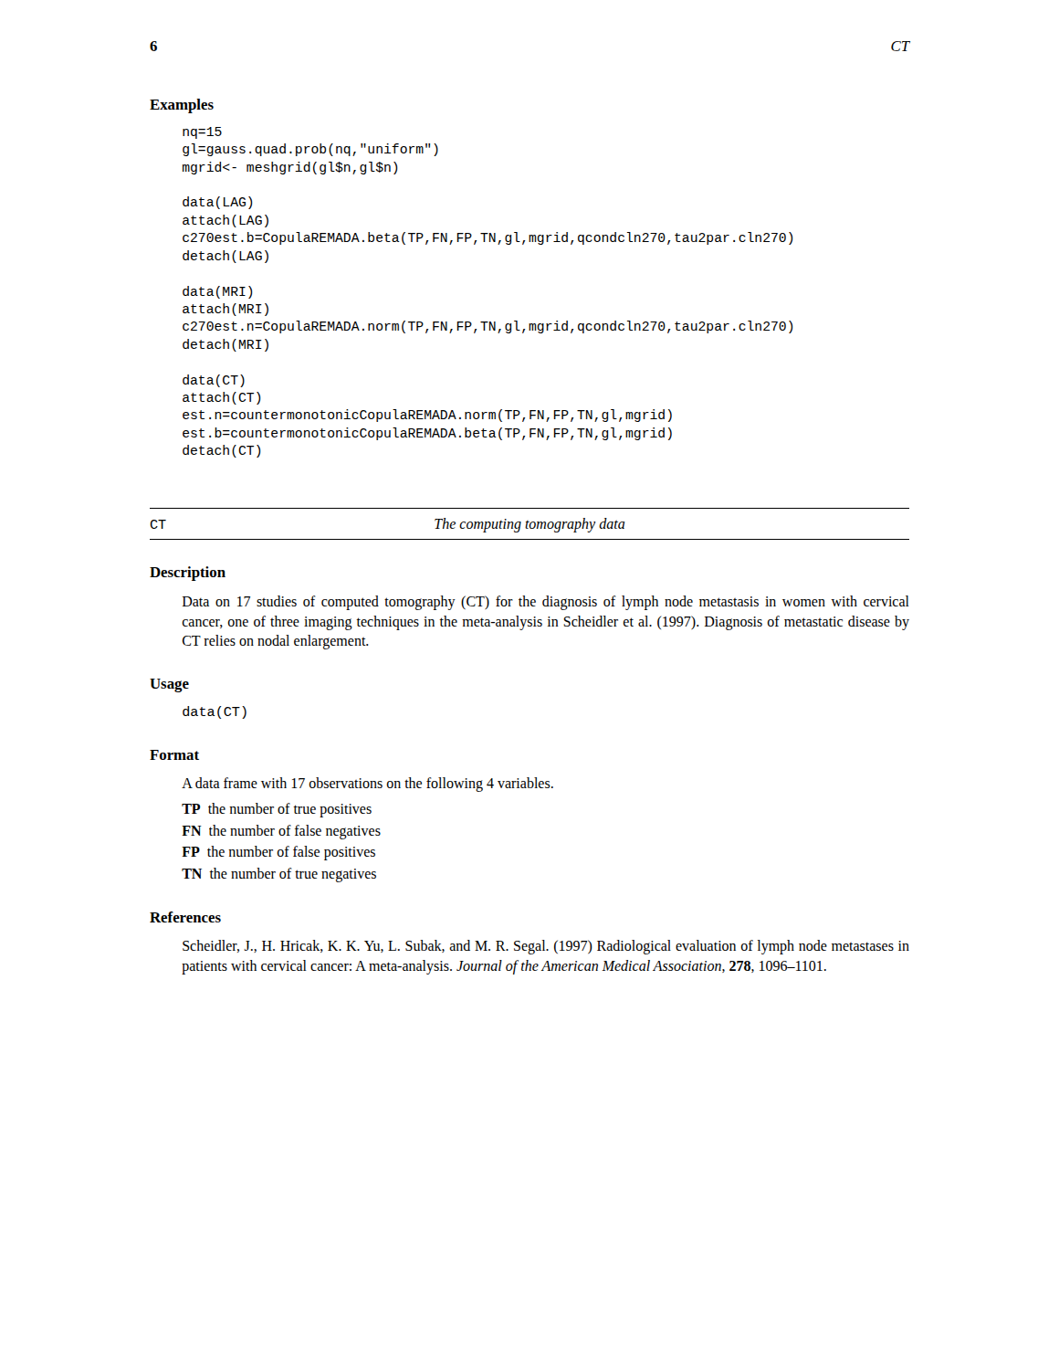6 CT
Examples
nq=15
gl=gauss.quad.prob(nq,"uniform")
mgrid<- meshgrid(gl$n,gl$n)

data(LAG)
attach(LAG)
c270est.b=CopulaREMADA.beta(TP,FN,FP,TN,gl,mgrid,qcondcln270,tau2par.cln270)
detach(LAG)

data(MRI)
attach(MRI)
c270est.n=CopulaREMADA.norm(TP,FN,FP,TN,gl,mgrid,qcondcln270,tau2par.cln270)
detach(MRI)

data(CT)
attach(CT)
est.n=countermonotonicCopulaREMADA.norm(TP,FN,FP,TN,gl,mgrid)
est.b=countermonotonicCopulaREMADA.beta(TP,FN,FP,TN,gl,mgrid)
detach(CT)
CT The computing tomography data
Description
Data on 17 studies of computed tomography (CT) for the diagnosis of lymph node metastasis in women with cervical cancer, one of three imaging techniques in the meta-analysis in Scheidler et al. (1997). Diagnosis of metastatic disease by CT relies on nodal enlargement.
Usage
data(CT)
Format
A data frame with 17 observations on the following 4 variables.
TP
the number of true positives
FN
the number of false negatives
FP
the number of false positives
TN
the number of true negatives
References
Scheidler, J., H. Hricak, K. K. Yu, L. Subak, and M. R. Segal. (1997) Radiological evaluation of lymph node metastases in patients with cervical cancer: A meta-analysis. Journal of the American Medical Association, 278, 1096–1101.